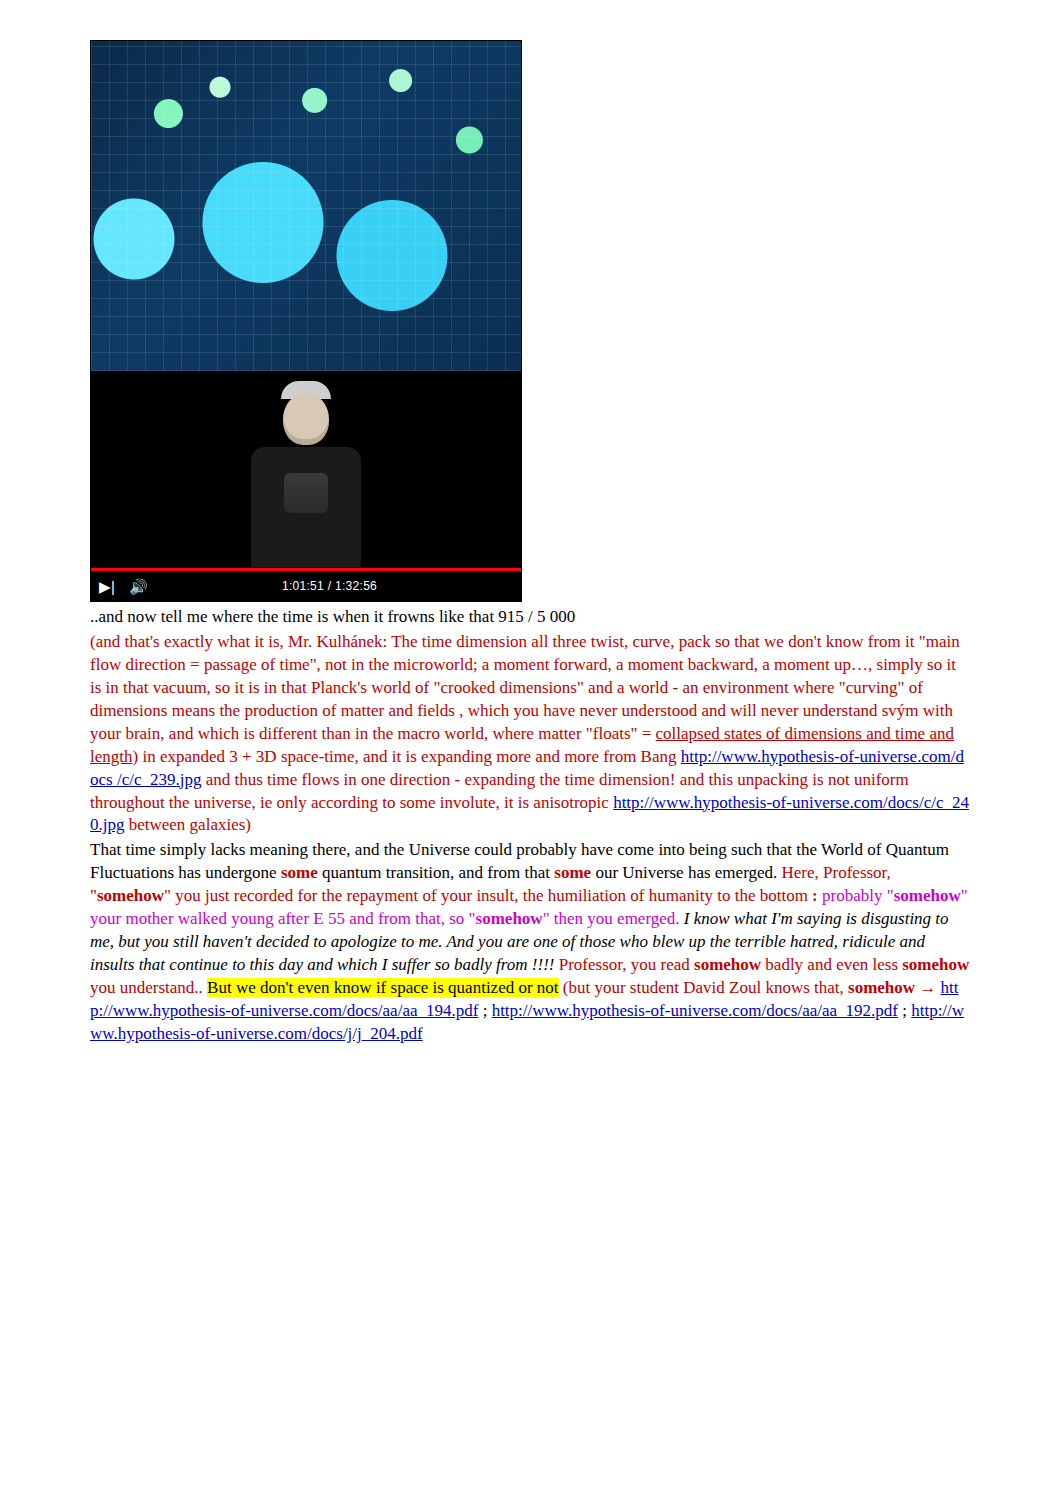▶| 🔊 1:01:51 / 1:32:56
..and now tell me where the time is when it frowns like that 915 / 5 000
(and that's exactly what it is, Mr. Kulhánek: The time dimension all three twist, curve, pack so that we don't know from it "main flow direction = passage of time", not in the microworld; a moment forward, a moment backward, a moment up…, simply so it is in that vacuum, so it is in that Planck's world of "crooked dimensions" and a world - an environment where "curving" of dimensions means the production of matter and fields , which you have never understood and will never understand svým with your brain, and which is different than in the macro world, where matter "floats" = collapsed states of dimensions and time and length) in expanded 3 + 3D space-time, and it is expanding more and more from Bang http://www.hypothesis-of-universe.com/docs /c/c_239.jpg and thus time flows in one direction - expanding the time dimension! and this unpacking is not uniform throughout the universe, ie only according to some involute, it is anisotropic http://www.hypothesis-of-universe.com/docs/c/c_240.jpg between galaxies)
That time simply lacks meaning there, and the Universe could probably have come into being such that the World of Quantum Fluctuations has undergone some quantum transition, and from that some our Universe has emerged. Here, Professor, "somehow" you just recorded for the repayment of your insult, the humiliation of humanity to the bottom : probably "somehow" your mother walked young after E 55 and from that, so "somehow" then you emerged. I know what I'm saying is disgusting to me, but you still haven't decided to apologize to me. And you are one of those who blew up the terrible hatred, ridicule and insults that continue to this day and which I suffer so badly from !!!! Professor, you read somehow badly and even less somehow you understand.. But we don't even know if space is quantized or not (but your student David Zoul knows that, somehow → http://www.hypothesis-of-universe.com/docs/aa/aa_194.pdf ; http://www.hypothesis-of-universe.com/docs/aa/aa_192.pdf ; http://www.hypothesis-of-universe.com/docs/j/j_204.pdf